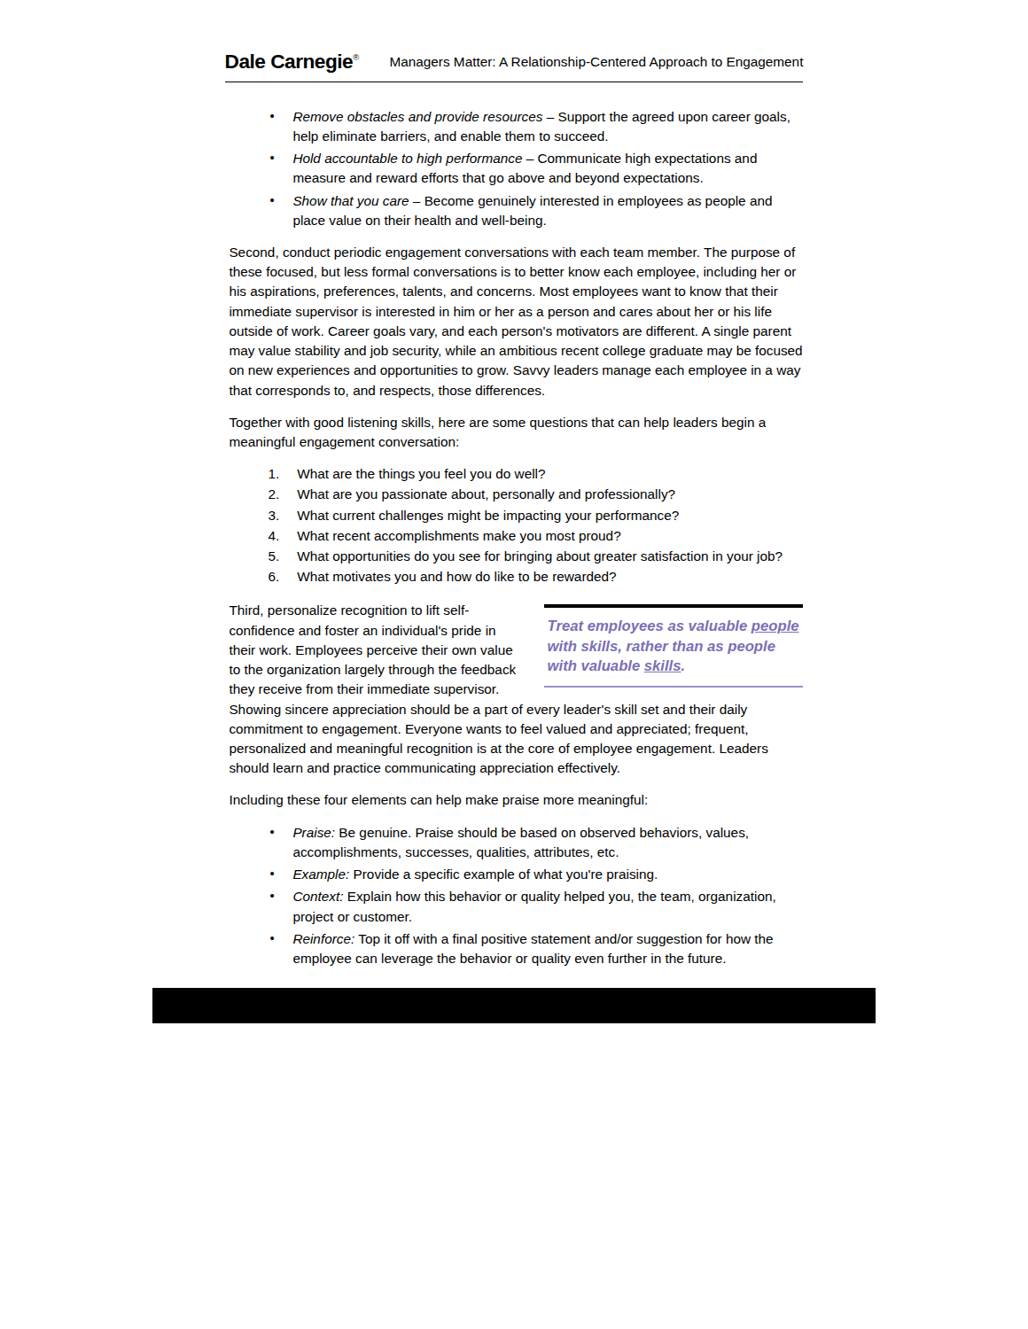Dale Carnegie®
Managers Matter: A Relationship-Centered Approach to Engagement
Remove obstacles and provide resources – Support the agreed upon career goals, help eliminate barriers, and enable them to succeed.
Hold accountable to high performance – Communicate high expectations and measure and reward efforts that go above and beyond expectations.
Show that you care – Become genuinely interested in employees as people and place value on their health and well-being.
Second, conduct periodic engagement conversations with each team member. The purpose of these focused, but less formal conversations is to better know each employee, including her or his aspirations, preferences, talents, and concerns. Most employees want to know that their immediate supervisor is interested in him or her as a person and cares about her or his life outside of work. Career goals vary, and each person's motivators are different. A single parent may value stability and job security, while an ambitious recent college graduate may be focused on new experiences and opportunities to grow. Savvy leaders manage each employee in a way that corresponds to, and respects, those differences.
Together with good listening skills, here are some questions that can help leaders begin a meaningful engagement conversation:
What are the things you feel you do well?
What are you passionate about, personally and professionally?
What current challenges might be impacting your performance?
What recent accomplishments make you most proud?
What opportunities do you see for bringing about greater satisfaction in your job?
What motivates you and how do like to be rewarded?
Treat employees as valuable people with skills, rather than as people with valuable skills.
Third, personalize recognition to lift self-confidence and foster an individual's pride in their work. Employees perceive their own value to the organization largely through the feedback they receive from their immediate supervisor. Showing sincere appreciation should be a part of every leader's skill set and their daily commitment to engagement. Everyone wants to feel valued and appreciated; frequent, personalized and meaningful recognition is at the core of employee engagement. Leaders should learn and practice communicating appreciation effectively.
Including these four elements can help make praise more meaningful:
Praise: Be genuine. Praise should be based on observed behaviors, values, accomplishments, successes, qualities, attributes, etc.
Example: Provide a specific example of what you're praising.
Context: Explain how this behavior or quality helped you, the team, organization, project or customer.
Reinforce: Top it off with a final positive statement and/or suggestion for how the employee can leverage the behavior or quality even further in the future.